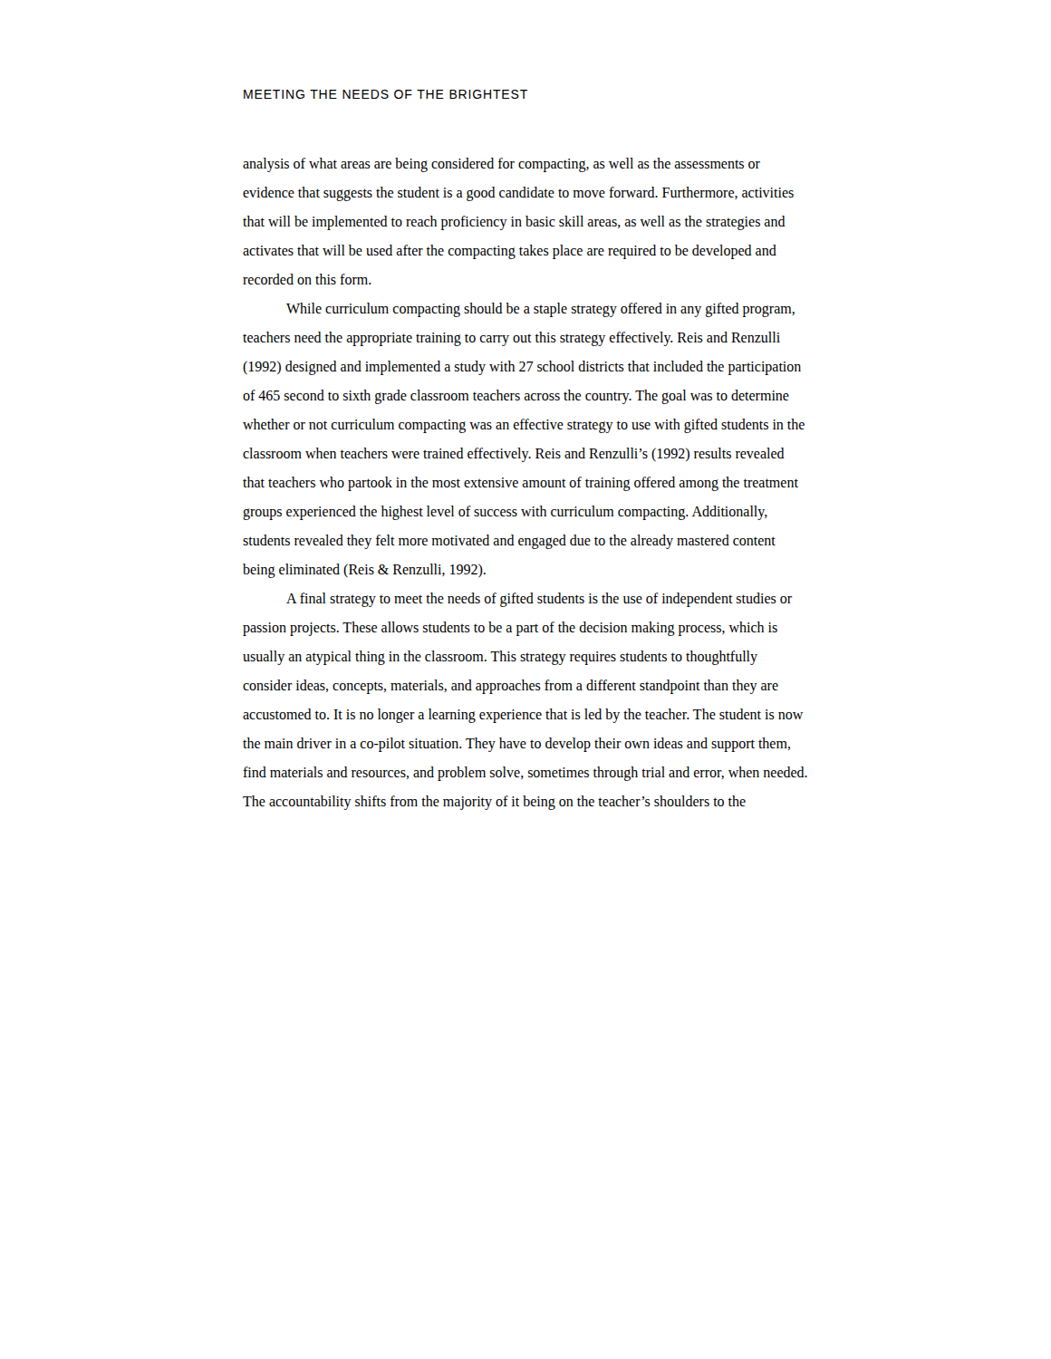Meeting the Needs of the Brightest
analysis of what areas are being considered for compacting, as well as the assessments or evidence that suggests the student is a good candidate to move forward. Furthermore, activities that will be implemented to reach proficiency in basic skill areas, as well as the strategies and activates that will be used after the compacting takes place are required to be developed and recorded on this form.
While curriculum compacting should be a staple strategy offered in any gifted program, teachers need the appropriate training to carry out this strategy effectively. Reis and Renzulli (1992) designed and implemented a study with 27 school districts that included the participation of 465 second to sixth grade classroom teachers across the country. The goal was to determine whether or not curriculum compacting was an effective strategy to use with gifted students in the classroom when teachers were trained effectively. Reis and Renzulli’s (1992) results revealed that teachers who partook in the most extensive amount of training offered among the treatment groups experienced the highest level of success with curriculum compacting. Additionally, students revealed they felt more motivated and engaged due to the already mastered content being eliminated (Reis & Renzulli, 1992).
A final strategy to meet the needs of gifted students is the use of independent studies or passion projects. These allows students to be a part of the decision making process, which is usually an atypical thing in the classroom. This strategy requires students to thoughtfully consider ideas, concepts, materials, and approaches from a different standpoint than they are accustomed to. It is no longer a learning experience that is led by the teacher. The student is now the main driver in a co-pilot situation. They have to develop their own ideas and support them, find materials and resources, and problem solve, sometimes through trial and error, when needed. The accountability shifts from the majority of it being on the teacher’s shoulders to the